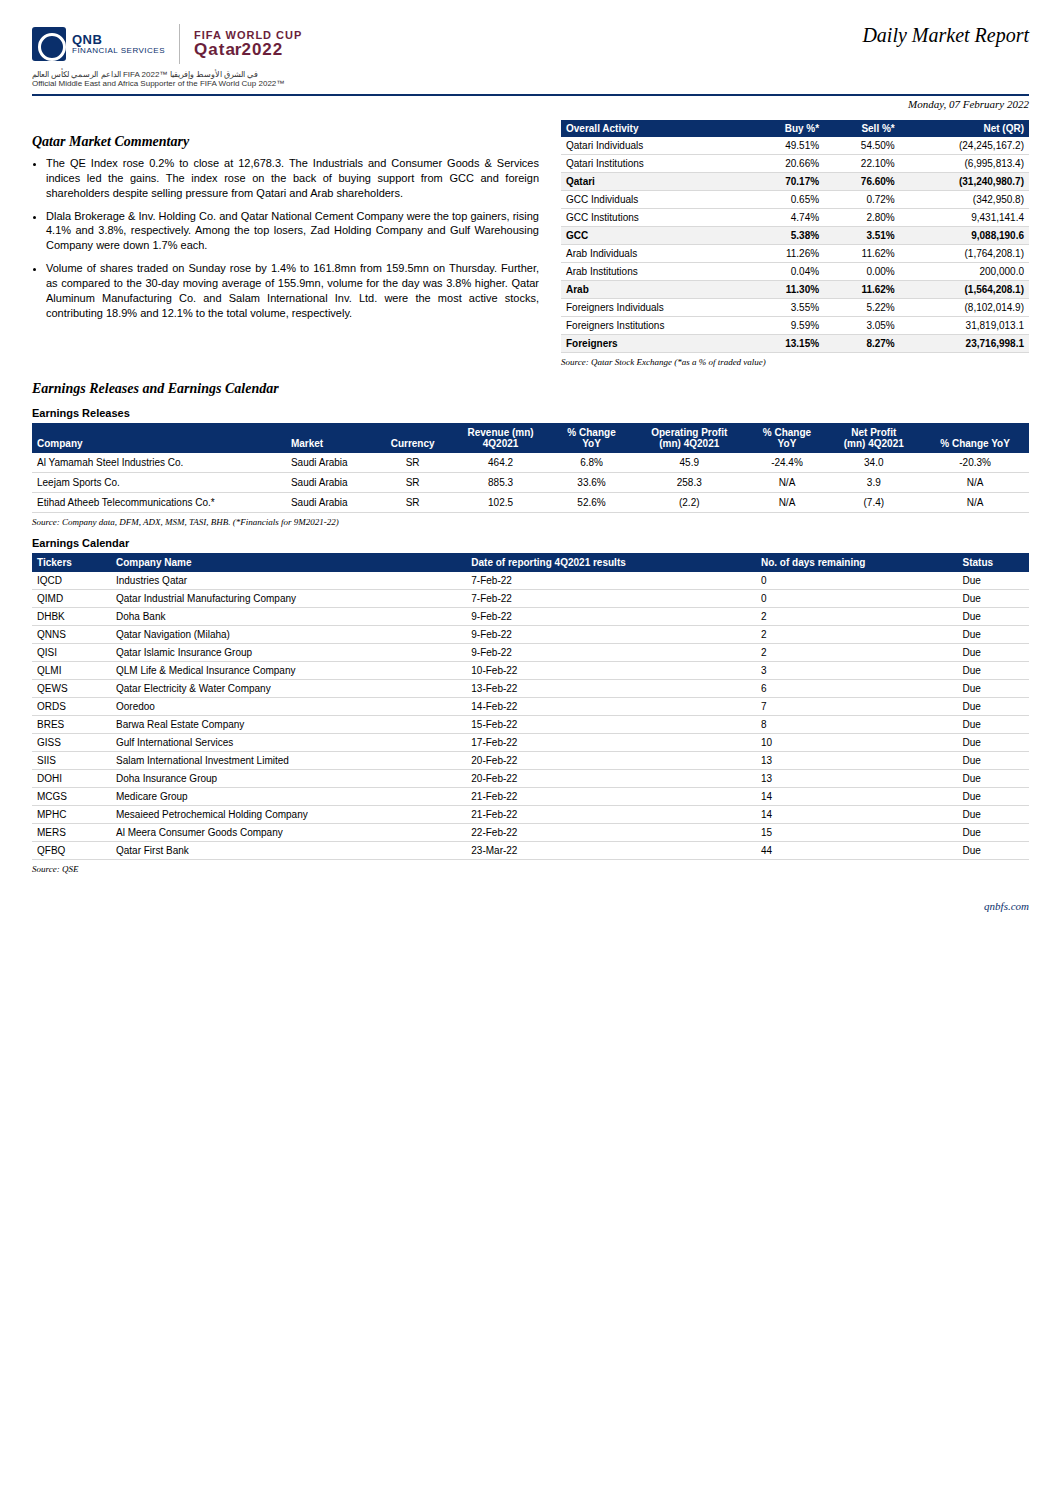QNB
FINANCIAL SERVICES
FIFA WORLD CUP
Qatar2022
Daily Market Report
الداعم الرسمي لكأس العالم FIFA 2022™ في الشرق الأوسط وإفريقيا
Official Middle East and Africa Supporter of the FIFA World Cup 2022™
Monday, 07 February 2022
Qatar Market Commentary
The QE Index rose 0.2% to close at 12,678.3. The Industrials and Consumer Goods & Services indices led the gains. The index rose on the back of buying support from GCC and foreign shareholders despite selling pressure from Qatari and Arab shareholders.
Dlala Brokerage & Inv. Holding Co. and Qatar National Cement Company were the top gainers, rising 4.1% and 3.8%, respectively. Among the top losers, Zad Holding Company and Gulf Warehousing Company were down 1.7% each.
Volume of shares traded on Sunday rose by 1.4% to 161.8mn from 159.5mn on Thursday. Further, as compared to the 30-day moving average of 155.9mn, volume for the day was 3.8% higher. Qatar Aluminum Manufacturing Co. and Salam International Inv. Ltd. were the most active stocks, contributing 18.9% and 12.1% to the total volume, respectively.
| Overall Activity | Buy %* | Sell %* | Net (QR) |
| --- | --- | --- | --- |
| Qatari Individuals | 49.51% | 54.50% | (24,245,167.2) |
| Qatari Institutions | 20.66% | 22.10% | (6,995,813.4) |
| Qatari | 70.17% | 76.60% | (31,240,980.7) |
| GCC Individuals | 0.65% | 0.72% | (342,950.8) |
| GCC Institutions | 4.74% | 2.80% | 9,431,141.4 |
| GCC | 5.38% | 3.51% | 9,088,190.6 |
| Arab Individuals | 11.26% | 11.62% | (1,764,208.1) |
| Arab Institutions | 0.04% | 0.00% | 200,000.0 |
| Arab | 11.30% | 11.62% | (1,564,208.1) |
| Foreigners Individuals | 3.55% | 5.22% | (8,102,014.9) |
| Foreigners Institutions | 9.59% | 3.05% | 31,819,013.1 |
| Foreigners | 13.15% | 8.27% | 23,716,998.1 |
Source: Qatar Stock Exchange (*as a % of traded value)
Earnings Releases and Earnings Calendar
Earnings Releases
| Company | Market | Currency | Revenue (mn) 4Q2021 | % Change YoY | Operating Profit (mn) 4Q2021 | % Change YoY | Net Profit (mn) 4Q2021 | % Change YoY |
| --- | --- | --- | --- | --- | --- | --- | --- | --- |
| Al Yamamah Steel Industries Co. | Saudi Arabia | SR | 464.2 | 6.8% | 45.9 | -24.4% | 34.0 | -20.3% |
| Leejam Sports Co. | Saudi Arabia | SR | 885.3 | 33.6% | 258.3 | N/A | 3.9 | N/A |
| Etihad Atheeb Telecommunications Co.* | Saudi Arabia | SR | 102.5 | 52.6% | (2.2) | N/A | (7.4) | N/A |
Source: Company data, DFM, ADX, MSM, TASI, BHB. (*Financials for 9M2021-22)
Earnings Calendar
| Tickers | Company Name | Date of reporting 4Q2021 results | No. of days remaining | Status |
| --- | --- | --- | --- | --- |
| IQCD | Industries Qatar | 7-Feb-22 | 0 | Due |
| QIMD | Qatar Industrial Manufacturing Company | 7-Feb-22 | 0 | Due |
| DHBK | Doha Bank | 9-Feb-22 | 2 | Due |
| QNNS | Qatar Navigation (Milaha) | 9-Feb-22 | 2 | Due |
| QISI | Qatar Islamic Insurance Group | 9-Feb-22 | 2 | Due |
| QLMI | QLM Life & Medical Insurance Company | 10-Feb-22 | 3 | Due |
| QEWS | Qatar Electricity & Water Company | 13-Feb-22 | 6 | Due |
| ORDS | Ooredoo | 14-Feb-22 | 7 | Due |
| BRES | Barwa Real Estate Company | 15-Feb-22 | 8 | Due |
| GISS | Gulf International Services | 17-Feb-22 | 10 | Due |
| SIIS | Salam International Investment Limited | 20-Feb-22 | 13 | Due |
| DOHI | Doha Insurance Group | 20-Feb-22 | 13 | Due |
| MCGS | Medicare Group | 21-Feb-22 | 14 | Due |
| MPHC | Mesaieed Petrochemical Holding Company | 21-Feb-22 | 14 | Due |
| MERS | Al Meera Consumer Goods Company | 22-Feb-22 | 15 | Due |
| QFBQ | Qatar First Bank | 23-Mar-22 | 44 | Due |
Source: QSE
qnbfs.com